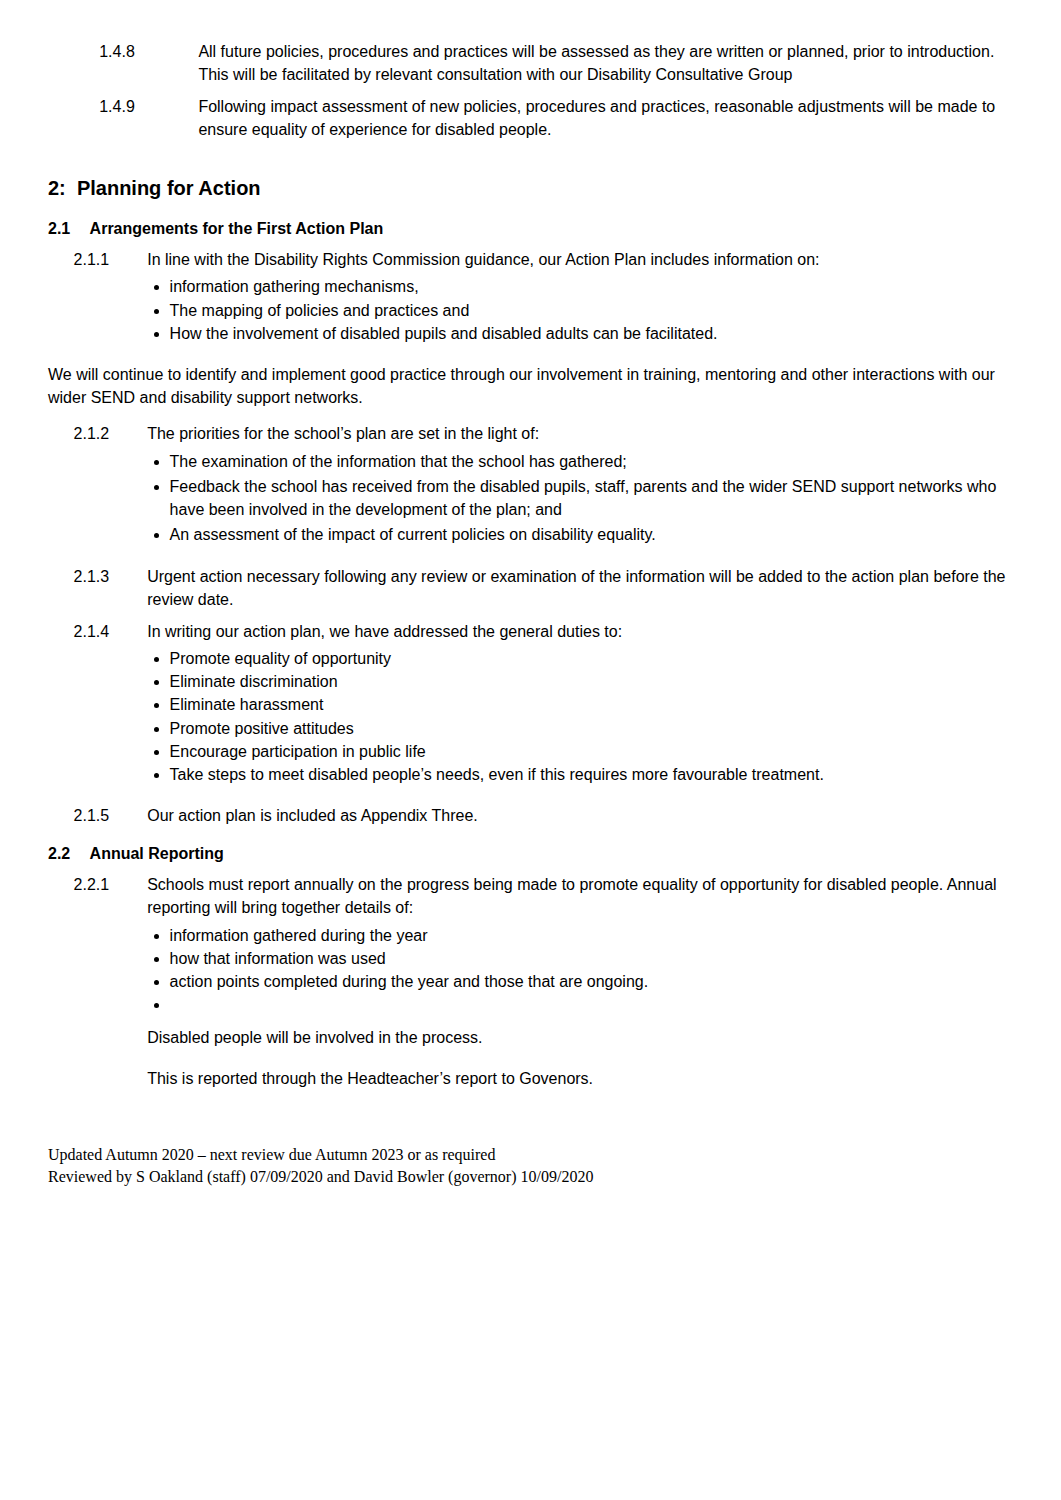1.4.8
All future policies, procedures and practices will be assessed as they are written or planned, prior to introduction. This will be facilitated by relevant consultation with our Disability Consultative Group
1.4.9
Following impact assessment of new policies, procedures and practices, reasonable adjustments will be made to ensure equality of experience for disabled people.
2: Planning for Action
2.1 Arrangements for the First Action Plan
2.1.1
In line with the Disability Rights Commission guidance, our Action Plan includes information on:
information gathering mechanisms,
The mapping of policies and practices and
How the involvement of disabled pupils and disabled adults can be facilitated.
We will continue to identify and implement good practice through our involvement in training, mentoring and other interactions with our wider SEND and disability support networks.
2.1.2
The priorities for the school’s plan are set in the light of:
The examination of the information that the school has gathered;
Feedback the school has received from the disabled pupils, staff, parents and the wider SEND support networks who have been involved in the development of the plan; and
An assessment of the impact of current policies on disability equality.
2.1.3
Urgent action necessary following any review or examination of the information will be added to the action plan before the review date.
2.1.4
In writing our action plan, we have addressed the general duties to:
Promote equality of opportunity
Eliminate discrimination
Eliminate harassment
Promote positive attitudes
Encourage participation in public life
Take steps to meet disabled people’s needs, even if this requires more favourable treatment.
2.1.5
Our action plan is included as Appendix Three.
2.2 Annual Reporting
2.2.1
Schools must report annually on the progress being made to promote equality of opportunity for disabled people. Annual reporting will bring together details of:
information gathered during the year
how that information was used
action points completed during the year and those that are ongoing.
Disabled people will be involved in the process.
This is reported through the Headteacher’s report to Govenors.
Updated Autumn 2020 – next review due Autumn 2023 or as required
Reviewed by S Oakland (staff) 07/09/2020 and David Bowler (governor) 10/09/2020